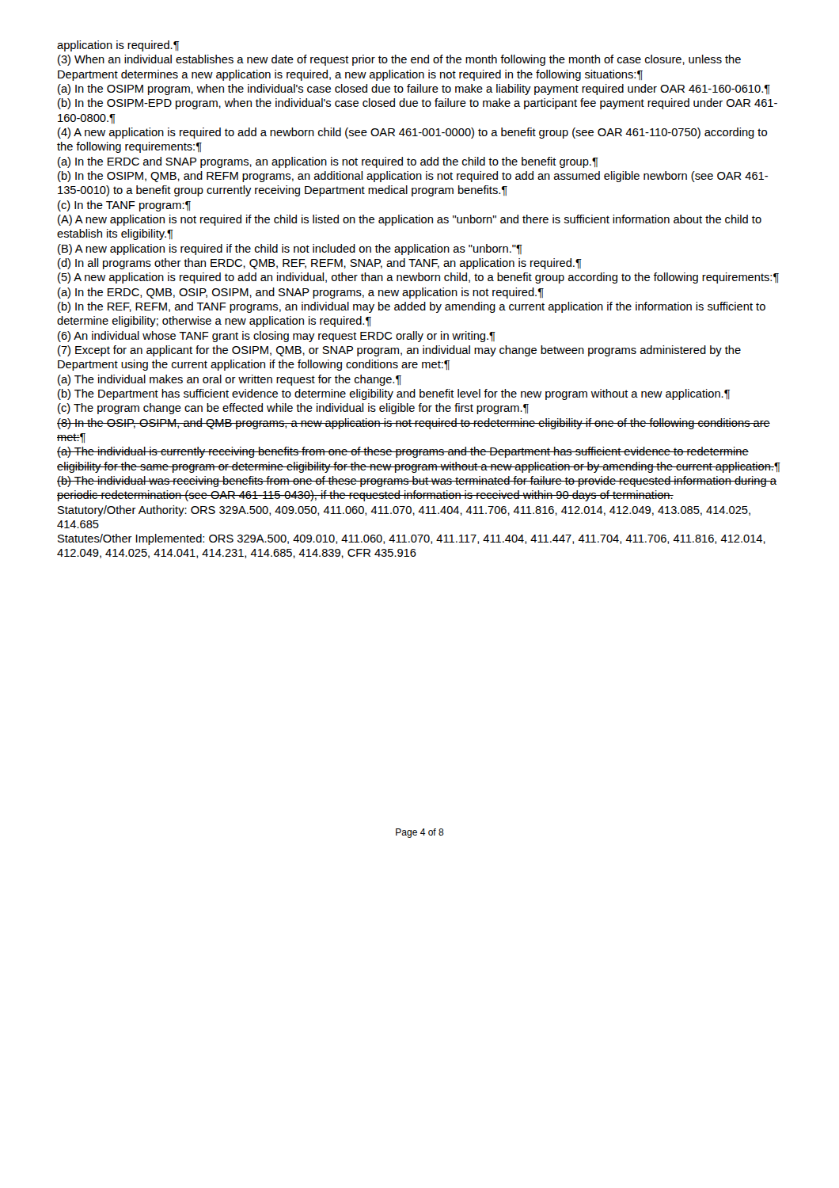application is required.¶
(3) When an individual establishes a new date of request prior to the end of the month following the month of case closure, unless the Department determines a new application is required, a new application is not required in the following situations:¶
(a) In the OSIPM program, when the individual's case closed due to failure to make a liability payment required under OAR 461-160-0610.¶
(b) In the OSIPM-EPD program, when the individual's case closed due to failure to make a participant fee payment required under OAR 461-160-0800.¶
(4) A new application is required to add a newborn child (see OAR 461-001-0000) to a benefit group (see OAR 461-110-0750) according to the following requirements:¶
(a) In the ERDC and SNAP programs, an application is not required to add the child to the benefit group.¶
(b) In the OSIPM, QMB, and REFM programs, an additional application is not required to add an assumed eligible newborn (see OAR 461-135-0010) to a benefit group currently receiving Department medical program benefits.¶
(c) In the TANF program:¶
(A) A new application is not required if the child is listed on the application as "unborn" and there is sufficient information about the child to establish its eligibility.¶
(B) A new application is required if the child is not included on the application as "unborn."¶
(d) In all programs other than ERDC, QMB, REF, REFM, SNAP, and TANF, an application is required.¶
(5) A new application is required to add an individual, other than a newborn child, to a benefit group according to the following requirements:¶
(a) In the ERDC, QMB, OSIP, OSIPM, and SNAP programs, a new application is not required.¶
(b) In the REF, REFM, and TANF programs, an individual may be added by amending a current application if the information is sufficient to determine eligibility; otherwise a new application is required.¶
(6) An individual whose TANF grant is closing may request ERDC orally or in writing.¶
(7) Except for an applicant for the OSIPM, QMB, or SNAP program, an individual may change between programs administered by the Department using the current application if the following conditions are met:¶
(a) The individual makes an oral or written request for the change.¶
(b) The Department has sufficient evidence to determine eligibility and benefit level for the new program without a new application.¶
(c) The program change can be effected while the individual is eligible for the first program.¶
(8) In the OSIP, OSIPM, and QMB programs, a new application is not required to redetermine eligibility if one of the following conditions are met:¶
(a) The individual is currently receiving benefits from one of these programs and the Department has sufficient evidence to redetermine eligibility for the same program or determine eligibility for the new program without a new application or by amending the current application.¶
(b) The individual was receiving benefits from one of these programs but was terminated for failure to provide requested information during a periodic redetermination (see OAR 461-115-0430), if the requested information is received within 90 days of termination.
Statutory/Other Authority: ORS 329A.500, 409.050, 411.060, 411.070, 411.404, 411.706, 411.816, 412.014, 412.049, 413.085, 414.025, 414.685
Statutes/Other Implemented: ORS 329A.500, 409.010, 411.060, 411.070, 411.117, 411.404, 411.447, 411.704, 411.706, 411.816, 412.014, 412.049, 414.025, 414.041, 414.231, 414.685, 414.839, CFR 435.916
Page 4 of 8